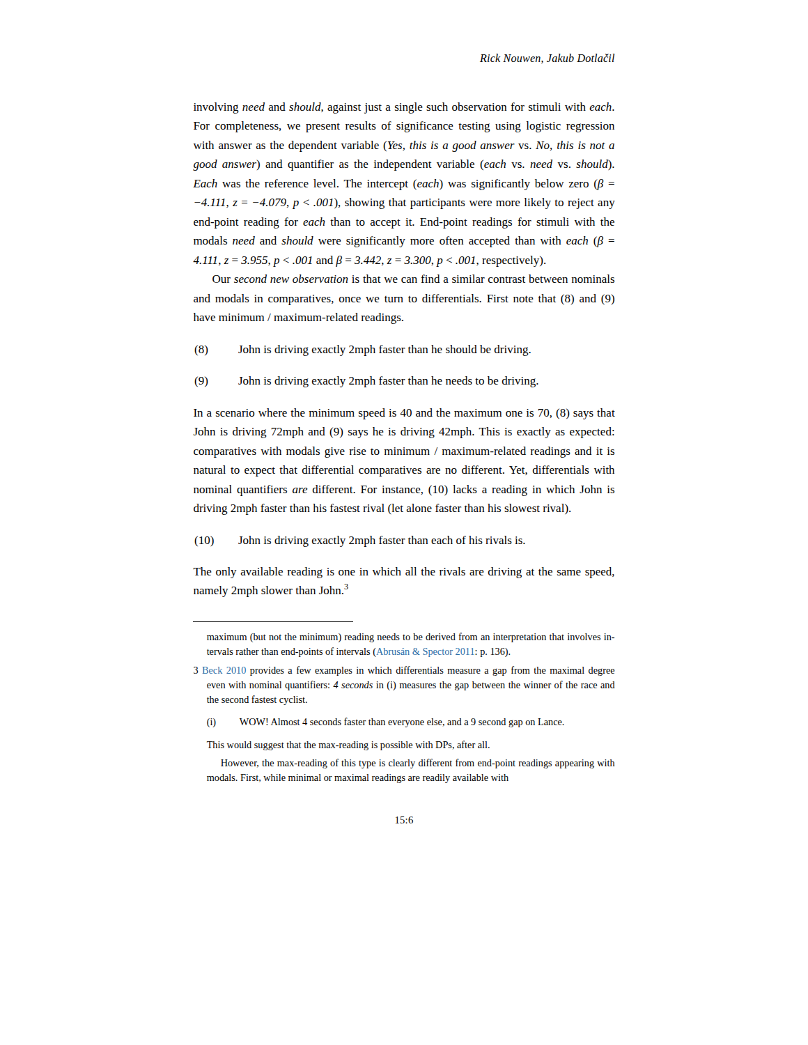Rick Nouwen, Jakub Dotlačil
involving need and should, against just a single such observation for stimuli with each. For completeness, we present results of significance testing using logistic regression with answer as the dependent variable (Yes, this is a good answer vs. No, this is not a good answer) and quantifier as the independent variable (each vs. need vs. should). Each was the reference level. The intercept (each) was significantly below zero (β = −4.111, z = −4.079, p < .001), showing that participants were more likely to reject any end-point reading for each than to accept it. End-point readings for stimuli with the modals need and should were significantly more often accepted than with each (β = 4.111, z = 3.955, p < .001 and β = 3.442, z = 3.300, p < .001, respectively).
Our second new observation is that we can find a similar contrast between nominals and modals in comparatives, once we turn to differentials. First note that (8) and (9) have minimum / maximum-related readings.
(8)
John is driving exactly 2mph faster than he should be driving.
(9)
John is driving exactly 2mph faster than he needs to be driving.
In a scenario where the minimum speed is 40 and the maximum one is 70, (8) says that John is driving 72mph and (9) says he is driving 42mph. This is exactly as expected: comparatives with modals give rise to minimum / maximum-related readings and it is natural to expect that differential comparatives are no different. Yet, differentials with nominal quantifiers are different. For instance, (10) lacks a reading in which John is driving 2mph faster than his fastest rival (let alone faster than his slowest rival).
(10)
John is driving exactly 2mph faster than each of his rivals is.
The only available reading is one in which all the rivals are driving at the same speed, namely 2mph slower than John.3
maximum (but not the minimum) reading needs to be derived from an interpretation that involves intervals rather than end-points of intervals (Abrusán & Spector 2011: p. 136).
3 Beck 2010 provides a few examples in which differentials measure a gap from the maximal degree even with nominal quantifiers: 4 seconds in (i) measures the gap between the winner of the race and the second fastest cyclist.
(i)
WOW! Almost 4 seconds faster than everyone else, and a 9 second gap on Lance.
This would suggest that the max-reading is possible with DPs, after all.
However, the max-reading of this type is clearly different from end-point readings appearing with modals. First, while minimal or maximal readings are readily available with
15:6